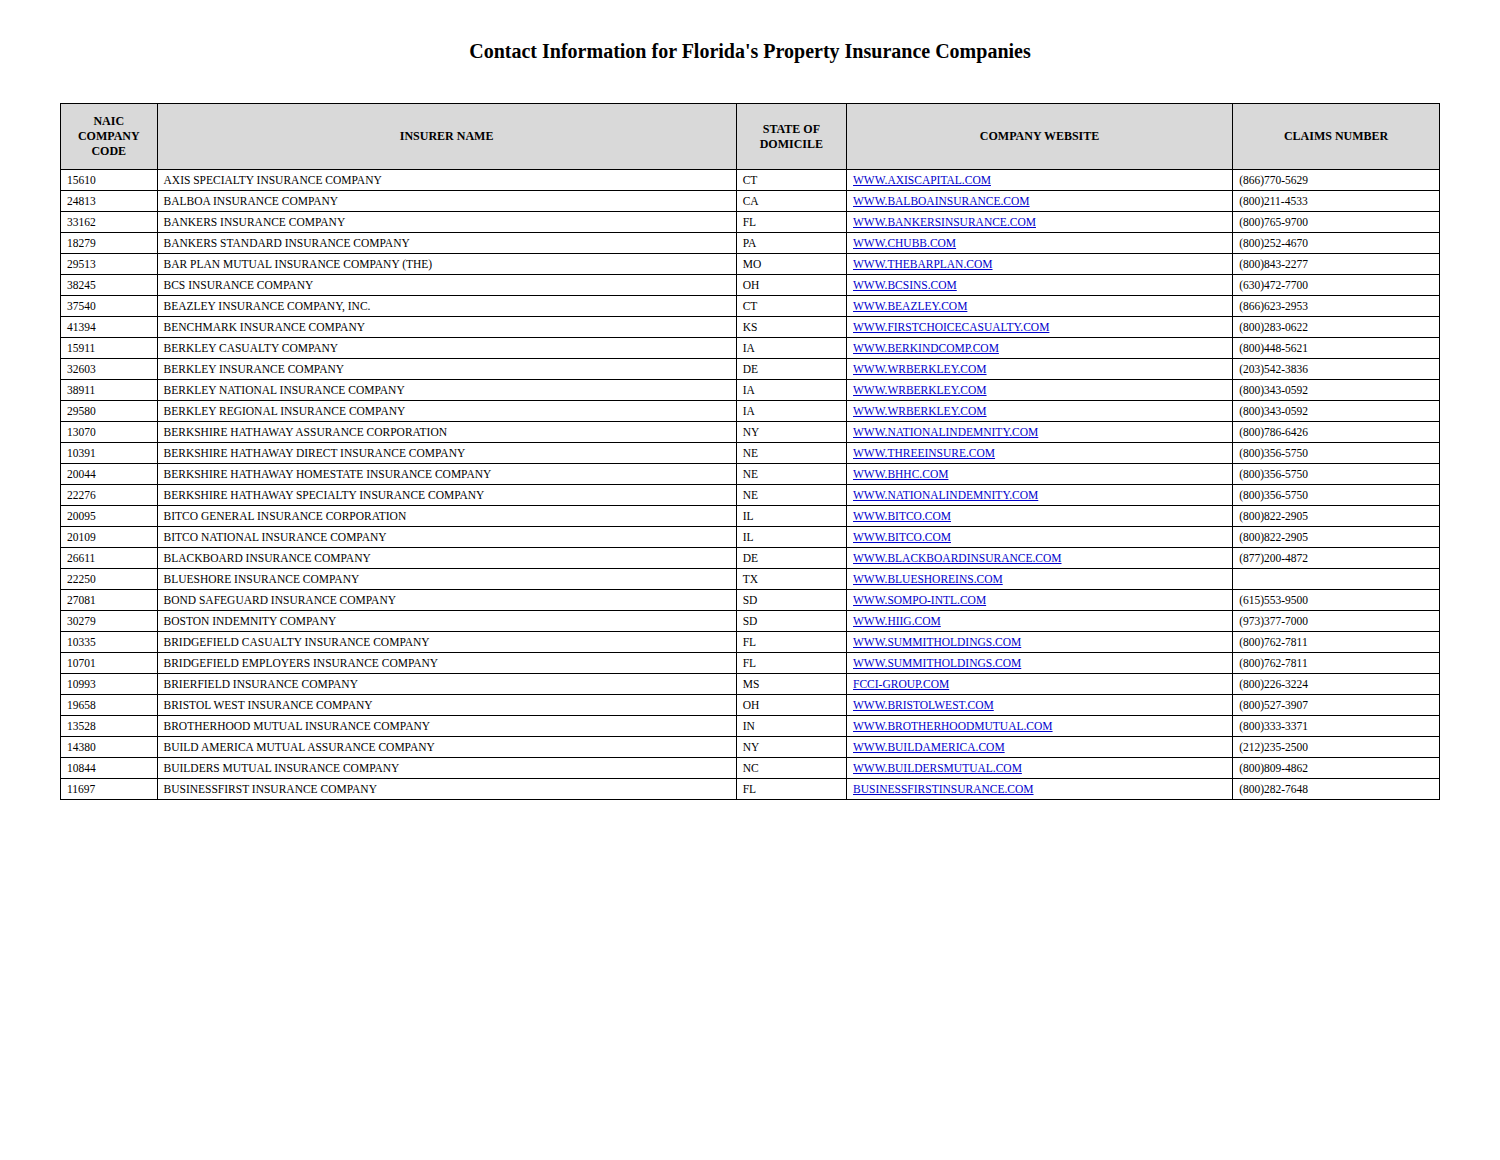Contact Information for Florida's Property Insurance Companies
| NAIC COMPANY CODE | INSURER NAME | STATE OF DOMICILE | COMPANY WEBSITE | CLAIMS NUMBER |
| --- | --- | --- | --- | --- |
| 15610 | AXIS SPECIALTY INSURANCE COMPANY | CT | WWW.AXISCAPITAL.COM | (866)770-5629 |
| 24813 | BALBOA INSURANCE COMPANY | CA | WWW.BALBOAINSURANCE.COM | (800)211-4533 |
| 33162 | BANKERS INSURANCE COMPANY | FL | WWW.BANKERSINSURANCE.COM | (800)765-9700 |
| 18279 | BANKERS STANDARD INSURANCE COMPANY | PA | WWW.CHUBB.COM | (800)252-4670 |
| 29513 | BAR PLAN MUTUAL INSURANCE COMPANY (THE) | MO | WWW.THEBARPLAN.COM | (800)843-2277 |
| 38245 | BCS INSURANCE COMPANY | OH | WWW.BCSINS.COM | (630)472-7700 |
| 37540 | BEAZLEY INSURANCE COMPANY, INC. | CT | WWW.BEAZLEY.COM | (866)623-2953 |
| 41394 | BENCHMARK INSURANCE COMPANY | KS | WWW.FIRSTCHOICECASUALTY.COM | (800)283-0622 |
| 15911 | BERKLEY CASUALTY COMPANY | IA | WWW.BERKINDCOMP.COM | (800)448-5621 |
| 32603 | BERKLEY INSURANCE COMPANY | DE | WWW.WRBERKLEY.COM | (203)542-3836 |
| 38911 | BERKLEY NATIONAL INSURANCE COMPANY | IA | WWW.WRBERKLEY.COM | (800)343-0592 |
| 29580 | BERKLEY REGIONAL INSURANCE COMPANY | IA | WWW.WRBERKLEY.COM | (800)343-0592 |
| 13070 | BERKSHIRE HATHAWAY ASSURANCE CORPORATION | NY | WWW.NATIONALINDEMNITY.COM | (800)786-6426 |
| 10391 | BERKSHIRE HATHAWAY DIRECT INSURANCE COMPANY | NE | WWW.THREEINSURE.COM | (800)356-5750 |
| 20044 | BERKSHIRE HATHAWAY HOMESTATE INSURANCE COMPANY | NE | WWW.BHHC.COM | (800)356-5750 |
| 22276 | BERKSHIRE HATHAWAY SPECIALTY INSURANCE COMPANY | NE | WWW.NATIONALINDEMNITY.COM | (800)356-5750 |
| 20095 | BITCO GENERAL INSURANCE CORPORATION | IL | WWW.BITCO.COM | (800)822-2905 |
| 20109 | BITCO NATIONAL INSURANCE COMPANY | IL | WWW.BITCO.COM | (800)822-2905 |
| 26611 | BLACKBOARD INSURANCE COMPANY | DE | WWW.BLACKBOARDINSURANCE.COM | (877)200-4872 |
| 22250 | BLUESHORE INSURANCE COMPANY | TX | WWW.BLUESHOREINS.COM | |
| 27081 | BOND SAFEGUARD INSURANCE COMPANY | SD | WWW.SOMPO-INTL.COM | (615)553-9500 |
| 30279 | BOSTON INDEMNITY COMPANY | SD | WWW.HIIG.COM | (973)377-7000 |
| 10335 | BRIDGEFIELD CASUALTY INSURANCE COMPANY | FL | WWW.SUMMITHOLDINGS.COM | (800)762-7811 |
| 10701 | BRIDGEFIELD EMPLOYERS INSURANCE COMPANY | FL | WWW.SUMMITHOLDINGS.COM | (800)762-7811 |
| 10993 | BRIERFIELD INSURANCE COMPANY | MS | FCCI-GROUP.COM | (800)226-3224 |
| 19658 | BRISTOL WEST INSURANCE COMPANY | OH | WWW.BRISTOLWEST.COM | (800)527-3907 |
| 13528 | BROTHERHOOD MUTUAL INSURANCE COMPANY | IN | WWW.BROTHERHOODMUTUAL.COM | (800)333-3371 |
| 14380 | BUILD AMERICA MUTUAL ASSURANCE COMPANY | NY | WWW.BUILDAMERICA.COM | (212)235-2500 |
| 10844 | BUILDERS MUTUAL INSURANCE COMPANY | NC | WWW.BUILDERSMUTUAL.COM | (800)809-4862 |
| 11697 | BUSINESSFIRST INSURANCE COMPANY | FL | BUSINESSFIRSTINSURANCE.COM | (800)282-7648 |